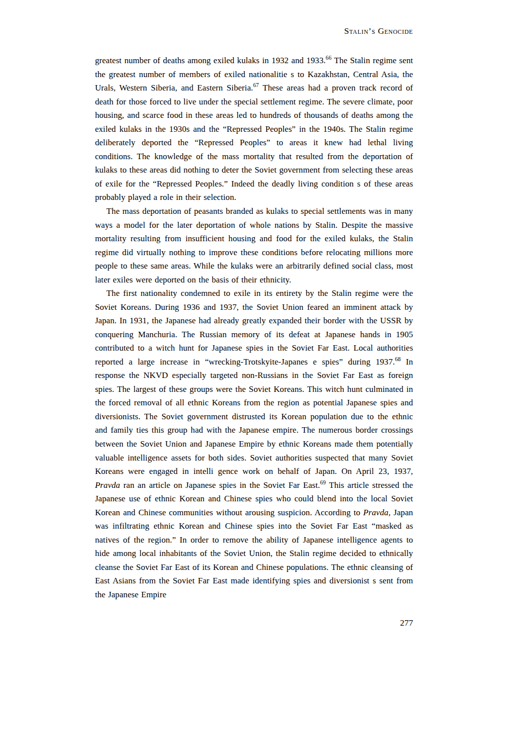Stalin’s Genocide
greatest number of deaths among exiled kulaks in 1932 and 1933.66 The Stalin regime sent the greatest number of members of exiled nationalitie s to Kazakhstan, Central Asia, the Urals, Western Siberia, and Eastern Siberia.67 These areas had a proven track record of death for those forced to live under the special settlement regime. The severe climate, poor housing, and scarce food in these areas led to hundreds of thousands of deaths among the exiled kulaks in the 1930s and the “Repressed Peoples” in the 1940s. The Stalin regime deliberately deported the “Repressed Peoples” to areas it knew had lethal living conditions. The knowledge of the mass mortality that resulted from the deportation of kulaks to these areas did nothing to deter the Soviet government from selecting these areas of exile for the “Repressed Peoples.” Indeed the deadly living condition s of these areas probably played a role in their selection.
The mass deportation of peasants branded as kulaks to special settlements was in many ways a model for the later deportation of whole nations by Stalin. Despite the massive mortality resulting from insufficient housing and food for the exiled kulaks, the Stalin regime did virtually nothing to improve these conditions before relocating millions more people to these same areas. While the kulaks were an arbitrarily defined social class, most later exiles were deported on the basis of their ethnicity.
The first nationality condemned to exile in its entirety by the Stalin regime were the Soviet Koreans. During 1936 and 1937, the Soviet Union feared an imminent attack by Japan. In 1931, the Japanese had already greatly expanded their border with the USSR by conquering Manchuria. The Russian memory of its defeat at Japanese hands in 1905 contributed to a witch hunt for Japanese spies in the Soviet Far East. Local authorities reported a large increase in “wrecking-Trotskyite-Japanes e spies” during 1937.68 In response the NKVD especially targeted non-Russians in the Soviet Far East as foreign spies. The largest of these groups were the Soviet Koreans. This witch hunt culminated in the forced removal of all ethnic Koreans from the region as potential Japanese spies and diversionists. The Soviet government distrusted its Korean population due to the ethnic and family ties this group had with the Japanese empire. The numerous border crossings between the Soviet Union and Japanese Empire by ethnic Koreans made them potentially valuable intelligence assets for both sides. Soviet authorities suspected that many Soviet Koreans were engaged in intelli gence work on behalf of Japan. On April 23, 1937, Pravda ran an article on Japanese spies in the Soviet Far East.69 This article stressed the Japanese use of ethnic Korean and Chinese spies who could blend into the local Soviet Korean and Chinese communities without arousing suspicion. According to Pravda, Japan was infiltrating ethnic Korean and Chinese spies into the Soviet Far East “masked as natives of the region.” In order to remove the ability of Japanese intelligence agents to hide among local inhabitants of the Soviet Union, the Stalin regime decided to ethnically cleanse the Soviet Far East of its Korean and Chinese populations. The ethnic cleansing of East Asians from the Soviet Far East made identifying spies and diversionist s sent from the Japanese Empire
277